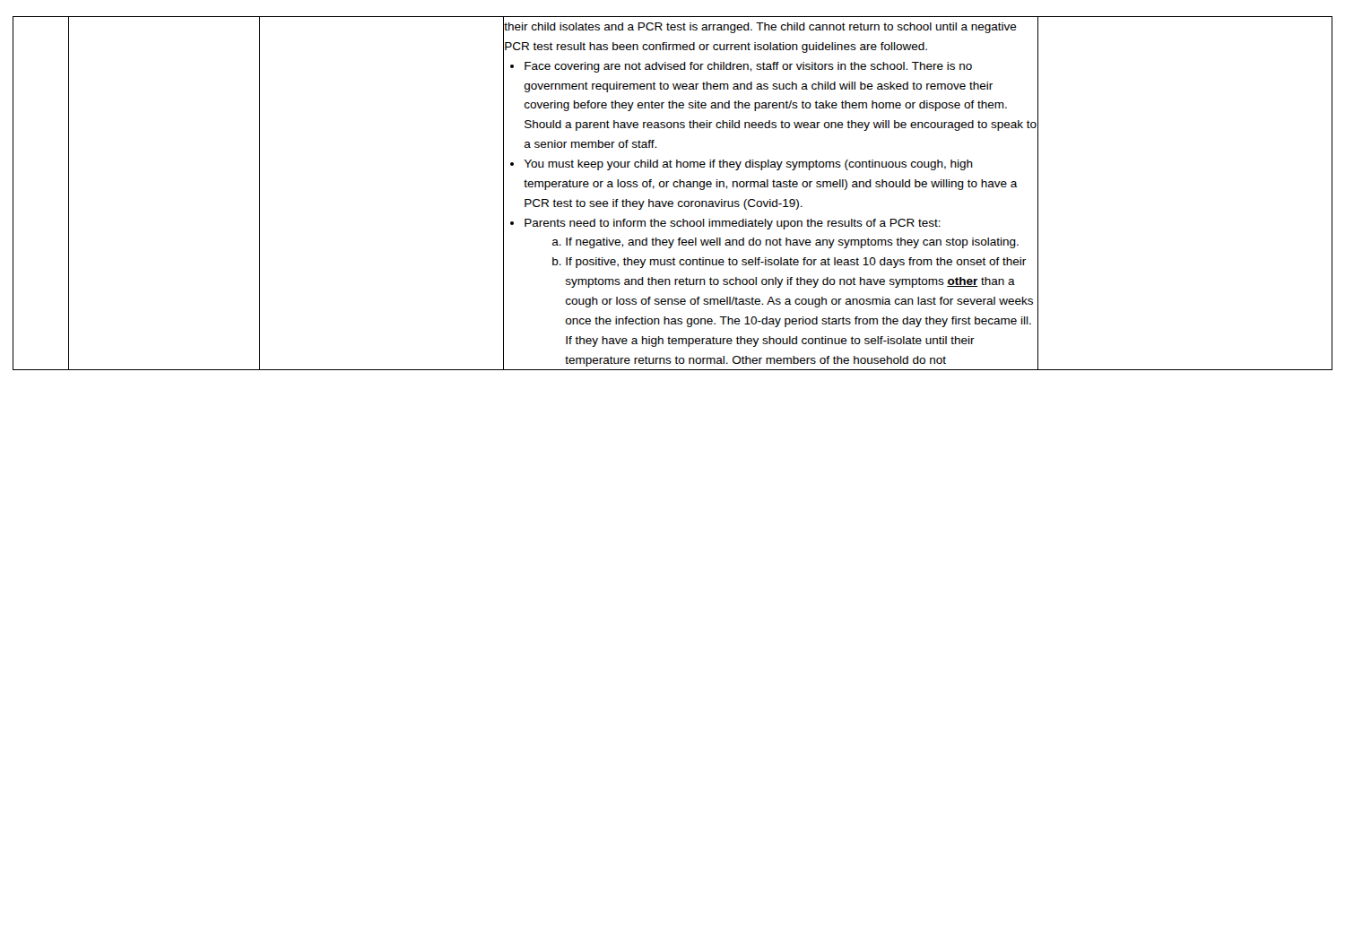| | | | their child isolates and a PCR test is arranged. The child cannot return to school until a negative PCR test result has been confirmed or current isolation guidelines are followed. Face covering are not advised for children, staff or visitors in the school. There is no government requirement to wear them and as such a child will be asked to remove their covering before they enter the site and the parent/s to take them home or dispose of them. Should a parent have reasons their child needs to wear one they will be encouraged to speak to a senior member of staff. You must keep your child at home if they display symptoms (continuous cough, high temperature or a loss of, or change in, normal taste or smell) and should be willing to have a PCR test to see if they have coronavirus (Covid-19). Parents need to inform the school immediately upon the results of a PCR test: If negative, and they feel well and do not have any symptoms they can stop isolating. If positive, they must continue to self-isolate for at least 10 days from the onset of their symptoms and then return to school only if they do not have symptoms other than a cough or loss of sense of smell/taste. As a cough or anosmia can last for several weeks once the infection has gone. The 10-day period starts from the day they first became ill. If they have a high temperature they should continue to self-isolate until their temperature returns to normal. Other members of the household do not | |